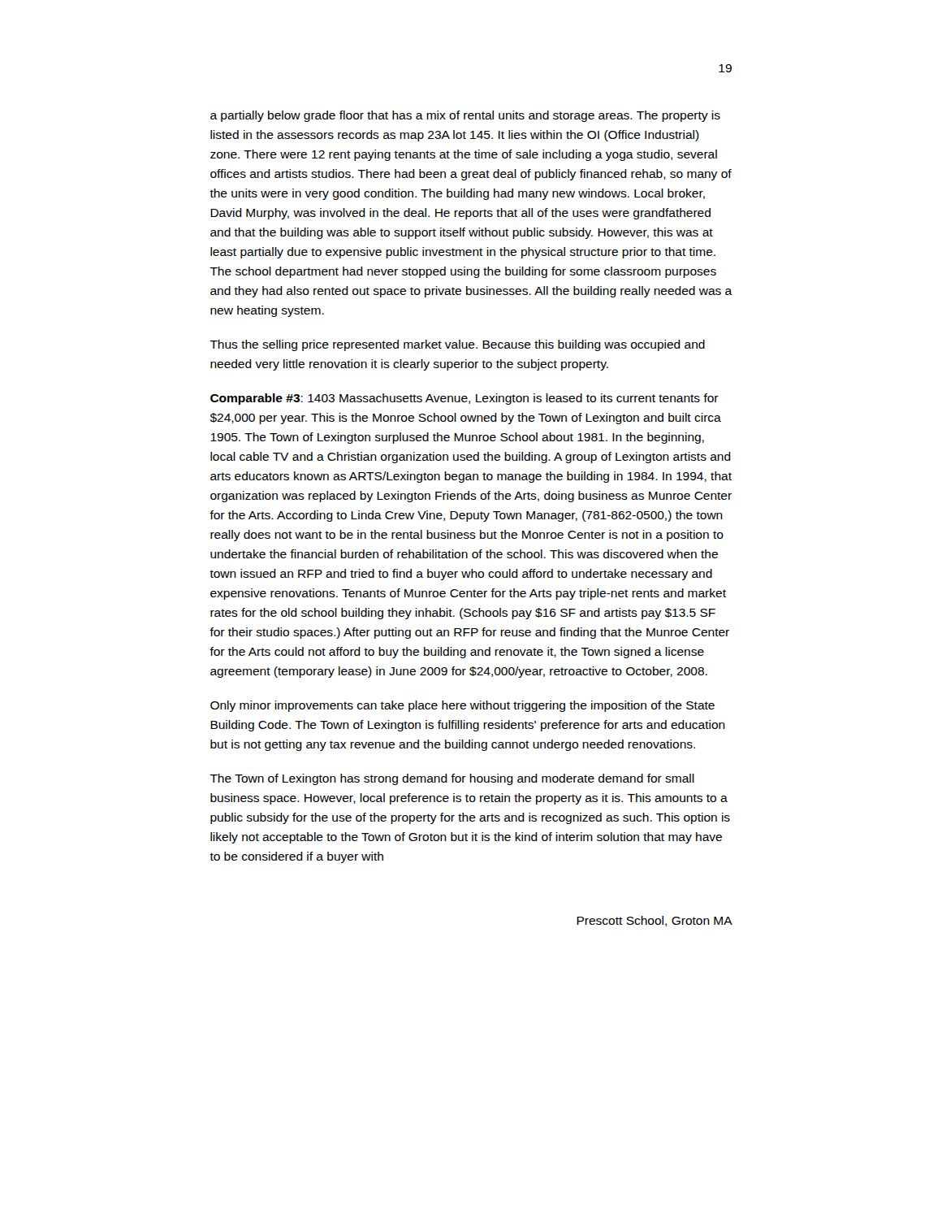19
a partially below grade floor that has a mix of rental units and storage areas. The property is listed in the assessors records as map 23A lot 145. It lies within the OI (Office Industrial) zone. There were 12 rent paying tenants at the time of sale including a yoga studio, several offices and artists studios. There had been a great deal of publicly financed rehab, so many of the units were in very good condition. The building had many new windows. Local broker, David Murphy, was involved in the deal. He reports that all of the uses were grandfathered and that the building was able to support itself without public subsidy. However, this was at least partially due to expensive public investment in the physical structure prior to that time. The school department had never stopped using the building for some classroom purposes and they had also rented out space to private businesses. All the building really needed was a new heating system.
Thus the selling price represented market value. Because this building was occupied and needed very little renovation it is clearly superior to the subject property.
Comparable #3: 1403 Massachusetts Avenue, Lexington is leased to its current tenants for $24,000 per year. This is the Monroe School owned by the Town of Lexington and built circa 1905. The Town of Lexington surplused the Munroe School about 1981. In the beginning, local cable TV and a Christian organization used the building. A group of Lexington artists and arts educators known as ARTS/Lexington began to manage the building in 1984. In 1994, that organization was replaced by Lexington Friends of the Arts, doing business as Munroe Center for the Arts. According to Linda Crew Vine, Deputy Town Manager, (781-862-0500,) the town really does not want to be in the rental business but the Monroe Center is not in a position to undertake the financial burden of rehabilitation of the school. This was discovered when the town issued an RFP and tried to find a buyer who could afford to undertake necessary and expensive renovations. Tenants of Munroe Center for the Arts pay triple-net rents and market rates for the old school building they inhabit. (Schools pay $16 SF and artists pay $13.5 SF for their studio spaces.) After putting out an RFP for reuse and finding that the Munroe Center for the Arts could not afford to buy the building and renovate it, the Town signed a license agreement (temporary lease) in June 2009 for $24,000/year, retroactive to October, 2008.
Only minor improvements can take place here without triggering the imposition of the State Building Code. The Town of Lexington is fulfilling residents' preference for arts and education but is not getting any tax revenue and the building cannot undergo needed renovations.
The Town of Lexington has strong demand for housing and moderate demand for small business space. However, local preference is to retain the property as it is. This amounts to a public subsidy for the use of the property for the arts and is recognized as such. This option is likely not acceptable to the Town of Groton but it is the kind of interim solution that may have to be considered if a buyer with
Prescott School, Groton MA